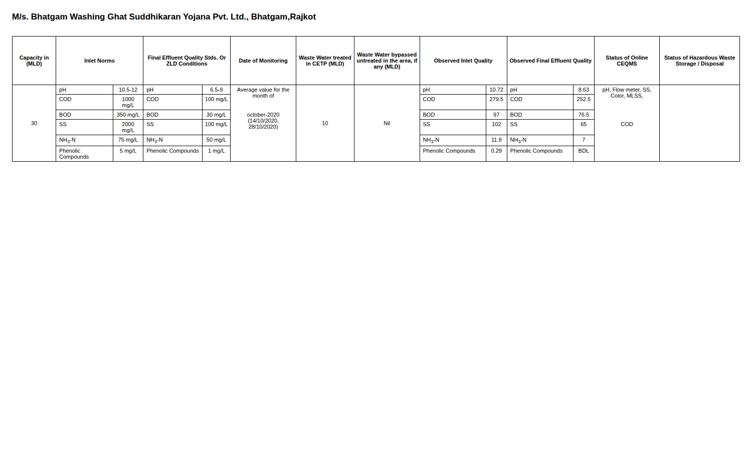M/s. Bhatgam Washing Ghat Suddhikaran Yojana Pvt. Ltd., Bhatgam,Rajkot
| Capacity in (MLD) | Inlet Norms | Final Effluent Quality Stds. Or ZLD Conditions | Date of Monitoring | Waste Water treated in CETP (MLD) | Waste Water bypassed untreated in the area, if any (MLD) | Observed Inlet Quality | Observed Final Effluent Quality | Status of Online CEQMS | Status of Hazardous Waste Storage / Disposal |
| --- | --- | --- | --- | --- | --- | --- | --- | --- | --- |
| 30 | pH | 10.5-12 | pH | 6.5-9 | Average value for the month of | 10 | Nil | pH | 10.72 | pH | 8.63 | pH, Flow meter, SS, Color, MLSS, | |
| COD | 1000 mg/L | COD | 100 mg/L | COD | 279.5 | COD | 252.5 |
| BOD | 350 mg/L | BOD | 30 mg/L | october-2020 (14/10/2020, 28/10/2020) | BOD | 97 | BOD | 76.5 |
| SS | 2000 mg/L | SS | 100 mg/L | SS | 102 | SS | 65 | COD |
| NH 3 -N | 75 mg/L | NH 3 -N | 50 mg/L | | NH 3 -N | 11.9 | NH 3 -N | 7 |
| Phenolic Compounds | 5 mg/L | Phenolic Compounds | 1 mg/L | Phenolic Compounds | 0.29 | Phenolic Compounds | BDL |